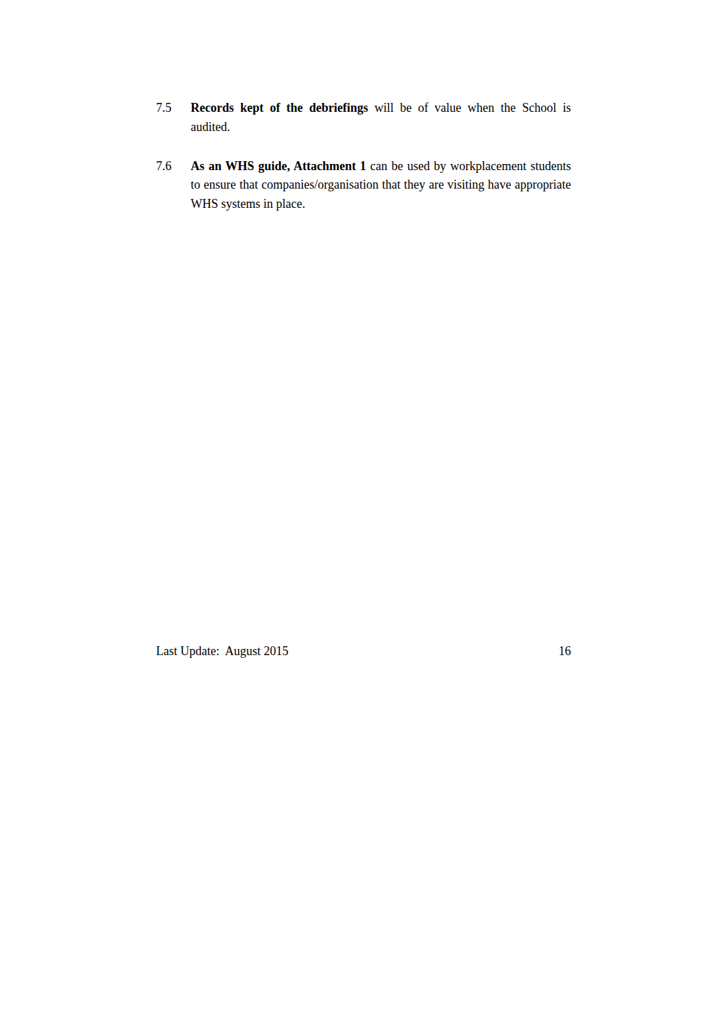7.5
Records kept of the debriefings will be of value when the School is audited.
7.6
As an WHS guide, Attachment 1 can be used by workplacement students to ensure that companies/organisation that they are visiting have appropriate WHS systems in place.
Last Update: August 2015
16